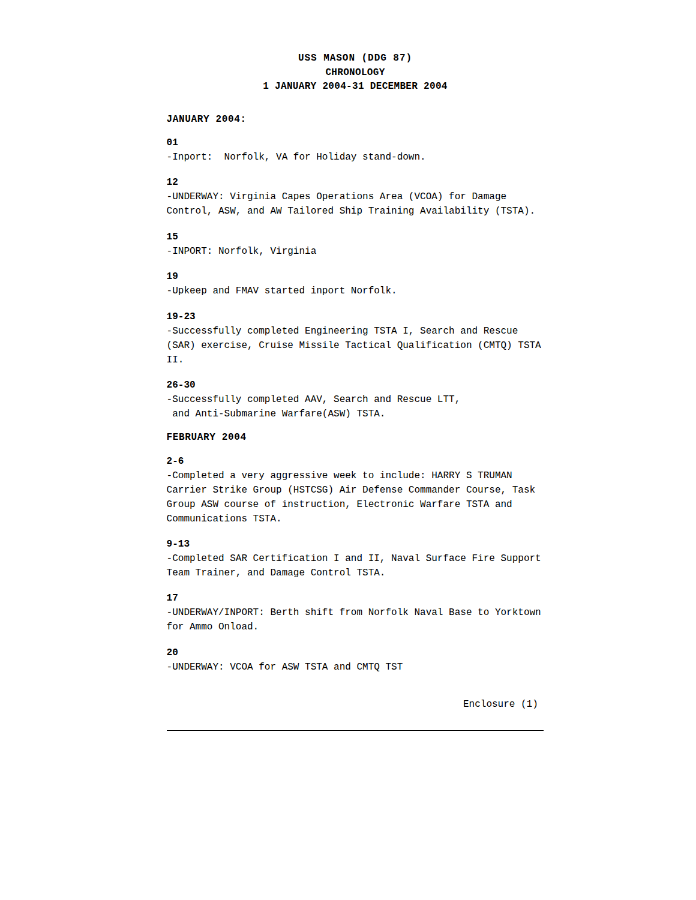USS MASON (DDG 87)
CHRONOLOGY
1 JANUARY 2004-31 DECEMBER 2004
JANUARY 2004:
01
-Inport: Norfolk, VA for Holiday stand-down.
12
-UNDERWAY: Virginia Capes Operations Area (VCOA) for Damage Control, ASW, and AW Tailored Ship Training Availability (TSTA).
15
-INPORT: Norfolk, Virginia
19
-Upkeep and FMAV started inport Norfolk.
19-23
-Successfully completed Engineering TSTA I, Search and Rescue (SAR) exercise, Cruise Missile Tactical Qualification (CMTQ) TSTA II.
26-30
-Successfully completed AAV, Search and Rescue LTT,
and Anti-Submarine Warfare(ASW) TSTA.
FEBRUARY 2004
2-6
-Completed a very aggressive week to include: HARRY S TRUMAN Carrier Strike Group (HSTCSG) Air Defense Commander Course, Task Group ASW course of instruction, Electronic Warfare TSTA and Communications TSTA.
9-13
-Completed SAR Certification I and II, Naval Surface Fire Support Team Trainer, and Damage Control TSTA.
17
-UNDERWAY/INPORT: Berth shift from Norfolk Naval Base to Yorktown for Ammo Onload.
20
-UNDERWAY: VCOA for ASW TSTA and CMTQ TST
Enclosure (1)